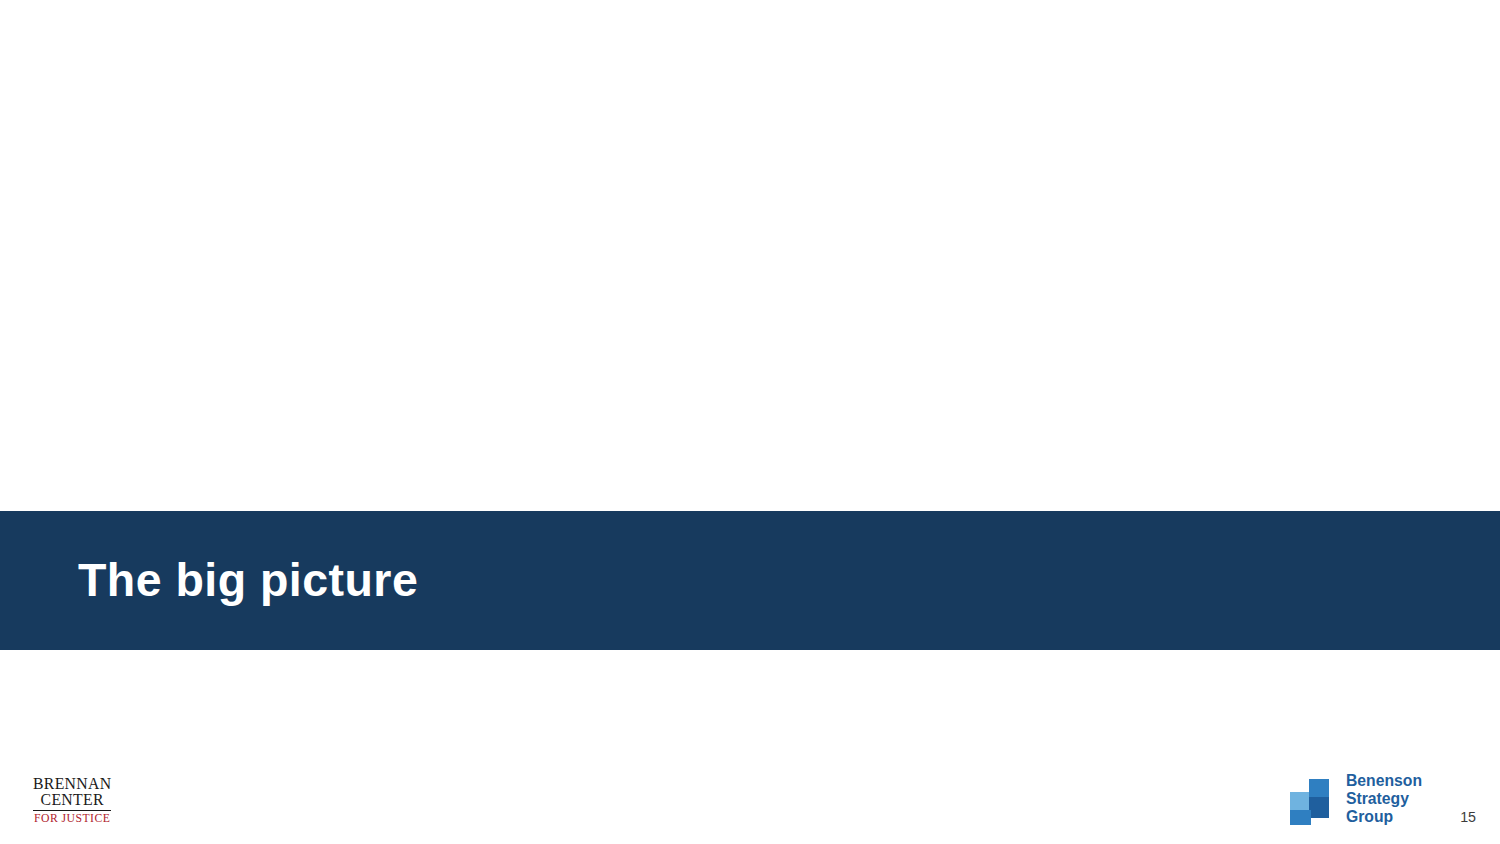The big picture
BRENNAN
CENTER
FOR JUSTICE
Benenson
Strategy
Group
15